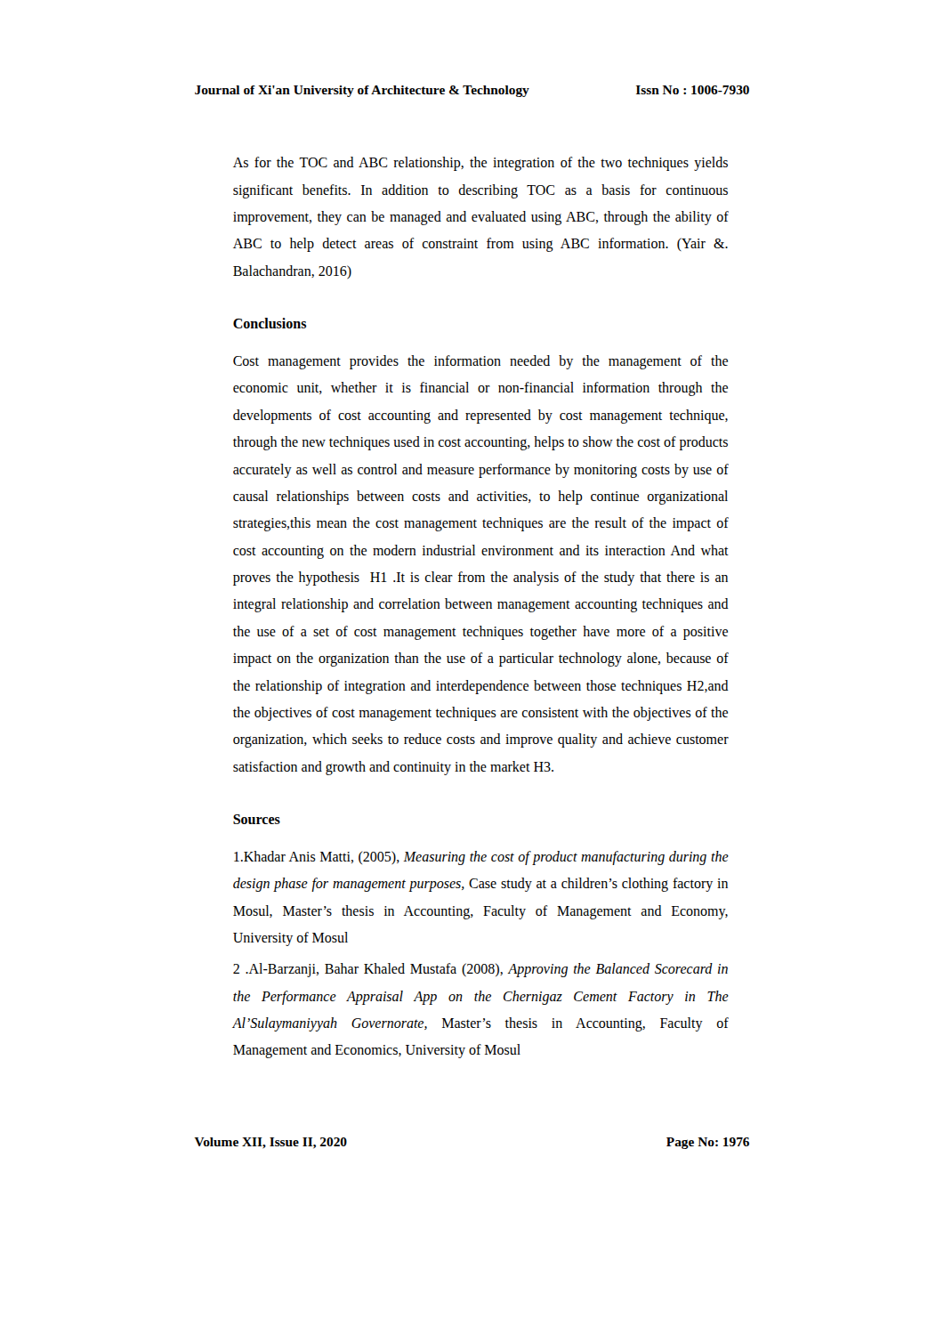Journal of Xi'an University of Architecture & Technology Issn No : 1006-7930
As for the TOC and ABC relationship, the integration of the two techniques yields significant benefits. In addition to describing TOC as a basis for continuous improvement, they can be managed and evaluated using ABC, through the ability of ABC to help detect areas of constraint from using ABC information. (Yair &. Balachandran, 2016)
Conclusions
Cost management provides the information needed by the management of the economic unit, whether it is financial or non-financial information through the developments of cost accounting and represented by cost management technique, through the new techniques used in cost accounting, helps to show the cost of products accurately as well as control and measure performance by monitoring costs by use of causal relationships between costs and activities, to help continue organizational strategies,this mean the cost management techniques are the result of the impact of cost accounting on the modern industrial environment and its interaction And what proves the hypothesis H1 .It is clear from the analysis of the study that there is an integral relationship and correlation between management accounting techniques and the use of a set of cost management techniques together have more of a positive impact on the organization than the use of a particular technology alone, because of the relationship of integration and interdependence between those techniques H2,and the objectives of cost management techniques are consistent with the objectives of the organization, which seeks to reduce costs and improve quality and achieve customer satisfaction and growth and continuity in the market H3.
Sources
1.Khadar Anis Matti, (2005), Measuring the cost of product manufacturing during the design phase for management purposes, Case study at a children’s clothing factory in Mosul, Master’s thesis in Accounting, Faculty of Management and Economy, University of Mosul
2 .Al-Barzanji, Bahar Khaled Mustafa (2008), Approving the Balanced Scorecard in the Performance Appraisal App on the Chernigaz Cement Factory in The Al’Sulaymaniyyah Governorate, Master’s thesis in Accounting, Faculty of Management and Economics, University of Mosul
Volume XII, Issue II, 2020 Page No: 1976